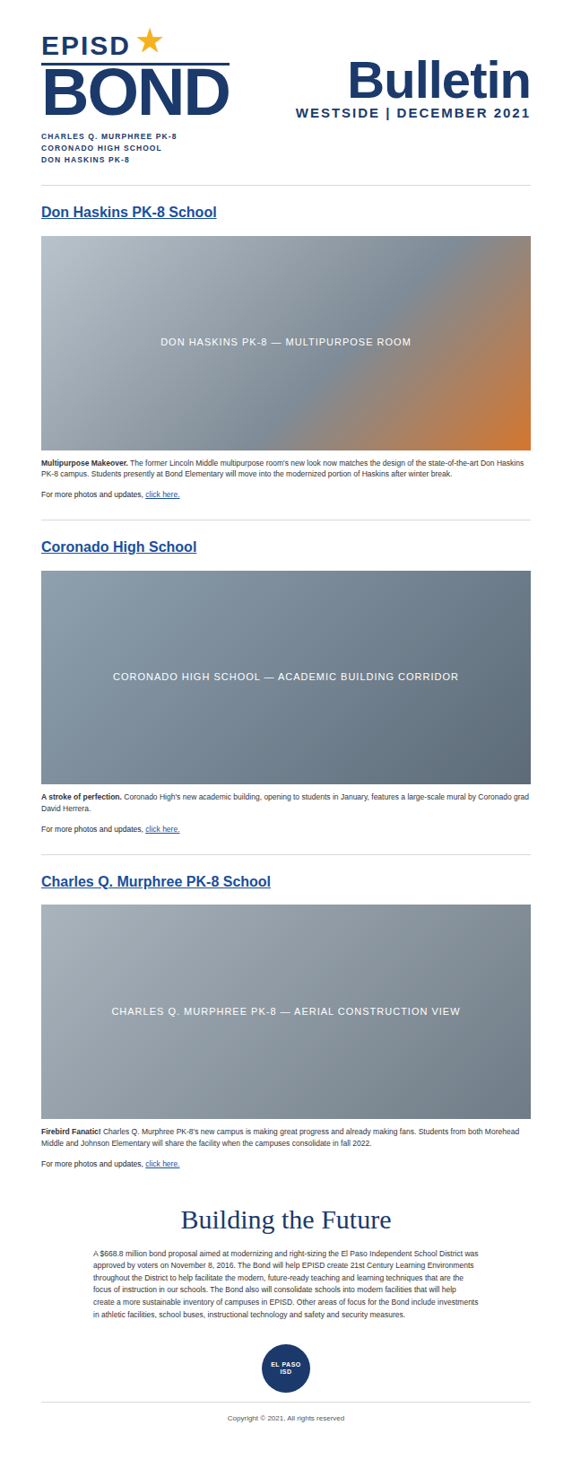EPISD ★
BOND
Bulletin
WESTSIDE | DECEMBER 2021
CHARLES Q. MURPHREE PK-8
CORONADO HIGH SCHOOL
DON HASKINS PK-8
Don Haskins PK-8 School
Don Haskins PK-8 — Multipurpose Room
Multipurpose Makeover. The former Lincoln Middle multipurpose room's new look now matches the design of the state-of-the-art Don Haskins PK-8 campus. Students presently at Bond Elementary will move into the modernized portion of Haskins after winter break.
For more photos and updates, click here.
Coronado High School
Coronado High School — Academic Building Corridor
A stroke of perfection. Coronado High's new academic building, opening to students in January, features a large-scale mural by Coronado grad David Herrera.
For more photos and updates, click here.
Charles Q. Murphree PK-8 School
Charles Q. Murphree PK-8 — Aerial Construction View
Firebird Fanatic! Charles Q. Murphree PK-8's new campus is making great progress and already making fans. Students from both Morehead Middle and Johnson Elementary will share the facility when the campuses consolidate in fall 2022.
For more photos and updates, click here.
Building the Future
A $668.8 million bond proposal aimed at modernizing and right-sizing the El Paso Independent School District was approved by voters on November 8, 2016. The Bond will help EPISD create 21st Century Learning Environments throughout the District to help facilitate the modern, future-ready teaching and learning techniques that are the focus of instruction in our schools. The Bond also will consolidate schools into modern facilities that will help create a more sustainable inventory of campuses in EPISD. Other areas of focus for the Bond include investments in athletic facilities, school buses, instructional technology and safety and security measures.
EL PASO ISD
Copyright © 2021, All rights reserved